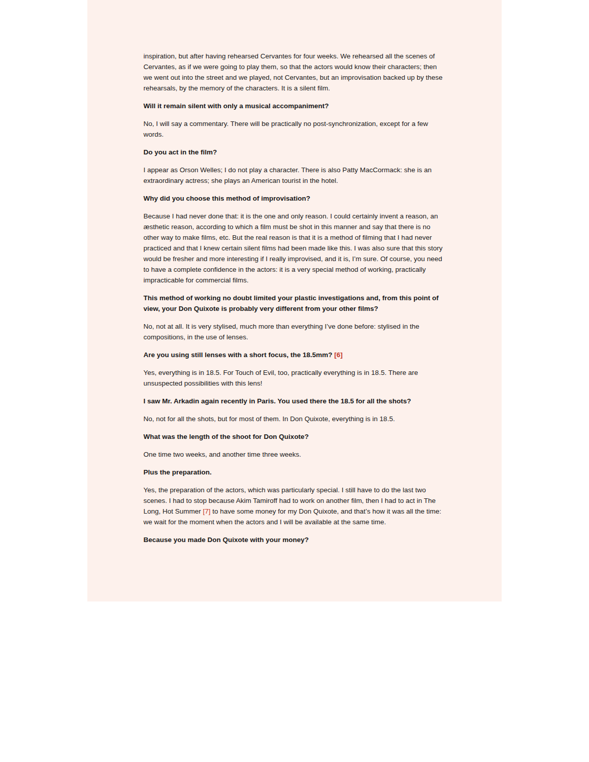inspiration, but after having rehearsed Cervantes for four weeks. We rehearsed all the scenes of Cervantes, as if we were going to play them, so that the actors would know their characters; then we went out into the street and we played, not Cervantes, but an improvisation backed up by these rehearsals, by the memory of the characters. It is a silent film.
Will it remain silent with only a musical accompaniment?
No, I will say a commentary. There will be practically no post-synchronization, except for a few words.
Do you act in the film?
I appear as Orson Welles; I do not play a character. There is also Patty MacCormack: she is an extraordinary actress; she plays an American tourist in the hotel.
Why did you choose this method of improvisation?
Because I had never done that: it is the one and only reason. I could certainly invent a reason, an æsthetic reason, according to which a film must be shot in this manner and say that there is no other way to make films, etc. But the real reason is that it is a method of filming that I had never practiced and that I knew certain silent films had been made like this. I was also sure that this story would be fresher and more interesting if I really improvised, and it is, I’m sure. Of course, you need to have a complete confidence in the actors: it is a very special method of working, practically impracticable for commercial films.
This method of working no doubt limited your plastic investigations and, from this point of view, your Don Quixote is probably very different from your other films?
No, not at all. It is very stylised, much more than everything I’ve done before: stylised in the compositions, in the use of lenses.
Are you using still lenses with a short focus, the 18.5mm? [6]
Yes, everything is in 18.5. For Touch of Evil, too, practically everything is in 18.5. There are unsuspected possibilities with this lens!
I saw Mr. Arkadin again recently in Paris. You used there the 18.5 for all the shots?
No, not for all the shots, but for most of them. In Don Quixote, everything is in 18.5.
What was the length of the shoot for Don Quixote?
One time two weeks, and another time three weeks.
Plus the preparation.
Yes, the preparation of the actors, which was particularly special. I still have to do the last two scenes. I had to stop because Akim Tamiroff had to work on another film, then I had to act in The Long, Hot Summer [7] to have some money for my Don Quixote, and that’s how it was all the time: we wait for the moment when the actors and I will be available at the same time.
Because you made Don Quixote with your money?